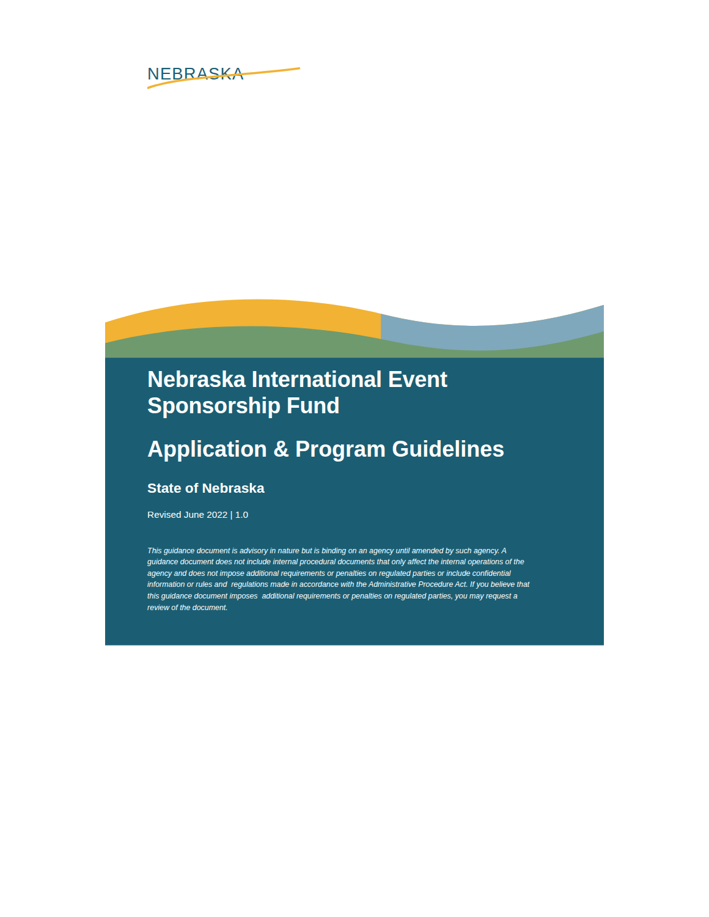NEBRASKA
Nebraska International Event
Sponsorship Fund
Application & Program Guidelines
State of Nebraska
Revised June 2022 | 1.0
This guidance document is advisory in nature but is binding on an agency until amended by such agency. A guidance document does not include internal procedural documents that only affect the internal operations of the agency and does not impose additional requirements or penalties on regulated parties or include confidential information or rules and regulations made in accordance with the Administrative Procedure Act. If you believe that this guidance document imposes additional requirements or penalties on regulated parties, you may request a review of the document.